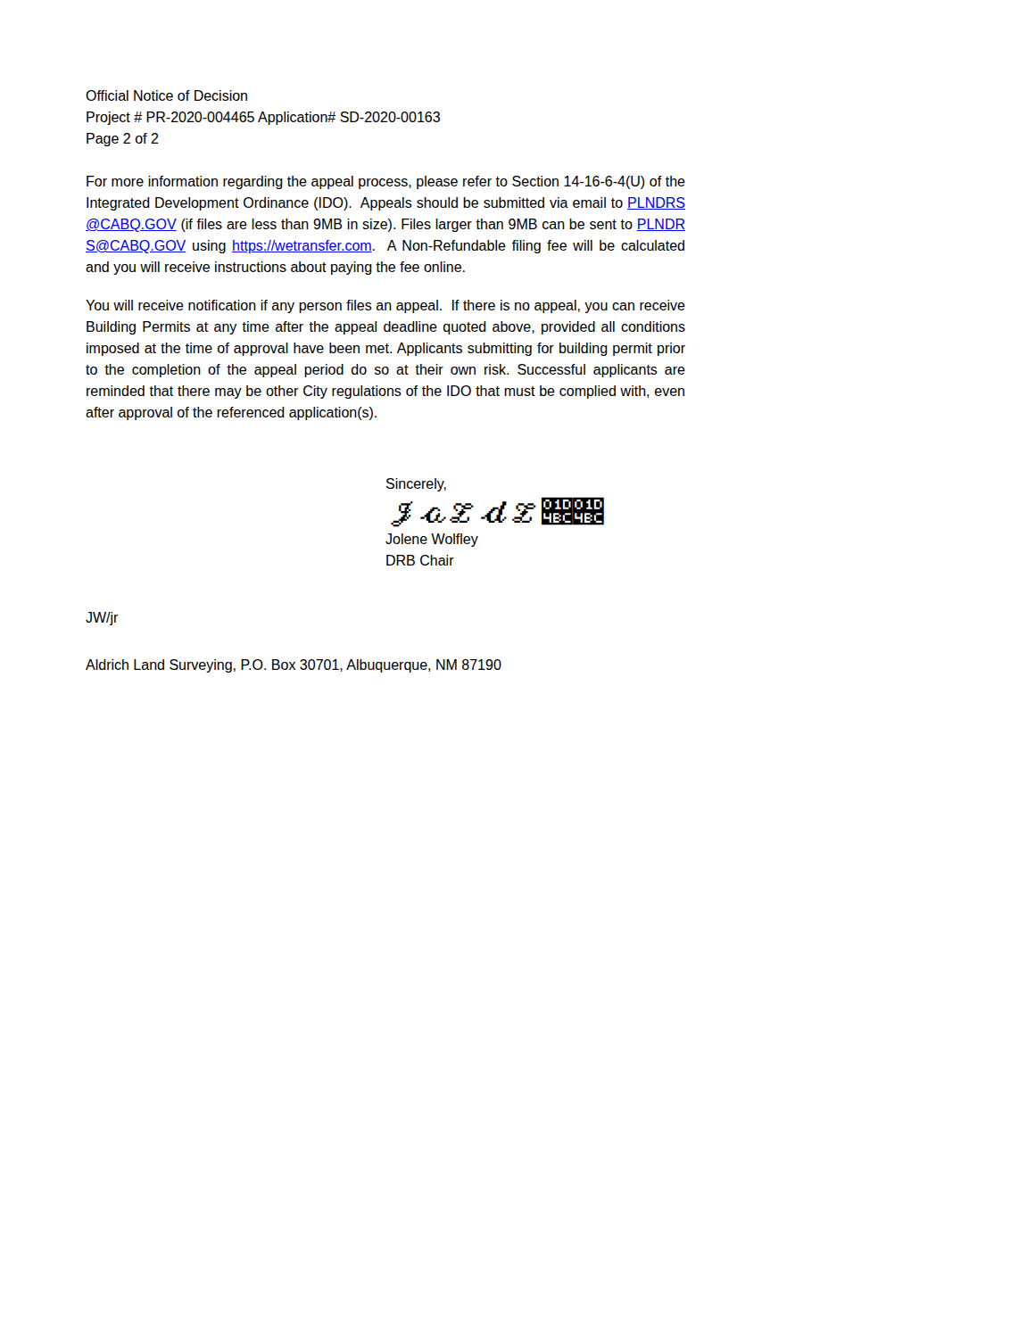Official Notice of Decision
Project # PR-2020-004465 Application# SD-2020-00163
Page 2 of 2
For more information regarding the appeal process, please refer to Section 14-16-6-4(U) of the Integrated Development Ordinance (IDO). Appeals should be submitted via email to PLNDRS@CABQ.GOV (if files are less than 9MB in size). Files larger than 9MB can be sent to PLNDRS@CABQ.GOV using https://wetransfer.com. A Non-Refundable filing fee will be calculated and you will receive instructions about paying the fee online.
You will receive notification if any person files an appeal. If there is no appeal, you can receive Building Permits at any time after the appeal deadline quoted above, provided all conditions imposed at the time of approval have been met. Applicants submitting for building permit prior to the completion of the appeal period do so at their own risk. Successful applicants are reminded that there may be other City regulations of the IDO that must be complied with, even after approval of the referenced application(s).
Sincerely,
𝒥𝒶𝒵𝒹𝒵𝒼𝒼
Jolene Wolfley
DRB Chair
JW/jr
Aldrich Land Surveying, P.O. Box 30701, Albuquerque, NM 87190